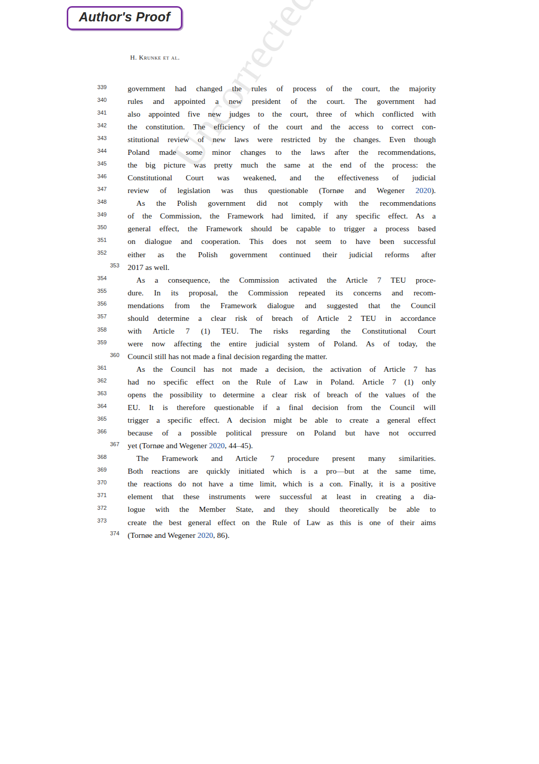Author's Proof
H. Krunke et al.
Uncorrected Proof
government had changed the rules of process of the court, the majority
rules and appointed a new president of the court. The government had
also appointed five new judges to the court, three of which conflicted with
the constitution. The efficiency of the court and the access to correct con-
stitutional review of new laws were restricted by the changes. Even though
Poland made some minor changes to the laws after the recommendations,
the big picture was pretty much the same at the end of the process: the
Constitutional Court was weakened, and the effectiveness of judicial
review of legislation was thus questionable (Tornøe and Wegener 2020).
As the Polish government did not comply with the recommendations
of the Commission, the Framework had limited, if any specific effect. As a
general effect, the Framework should be capable to trigger a process based
on dialogue and cooperation. This does not seem to have been successful
either as the Polish government continued their judicial reforms after
2017 as well.
As a consequence, the Commission activated the Article 7 TEU proce-
dure. In its proposal, the Commission repeated its concerns and recom-
mendations from the Framework dialogue and suggested that the Council
should determine a clear risk of breach of Article 2 TEU in accordance
with Article 7 (1) TEU. The risks regarding the Constitutional Court
were now affecting the entire judicial system of Poland. As of today, the
Council still has not made a final decision regarding the matter.
As the Council has not made a decision, the activation of Article 7 has
had no specific effect on the Rule of Law in Poland. Article 7 (1) only
opens the possibility to determine a clear risk of breach of the values of the
EU. It is therefore questionable if a final decision from the Council will
trigger a specific effect. A decision might be able to create a general effect
because of a possible political pressure on Poland but have not occurred
yet (Tornøe and Wegener 2020, 44–45).
The Framework and Article 7 procedure present many similarities.
Both reactions are quickly initiated which is a pro—but at the same time,
the reactions do not have a time limit, which is a con. Finally, it is a positive
element that these instruments were successful at least in creating a dia-
logue with the Member State, and they should theoretically be able to
create the best general effect on the Rule of Law as this is one of their aims
(Tornøe and Wegener 2020, 86).